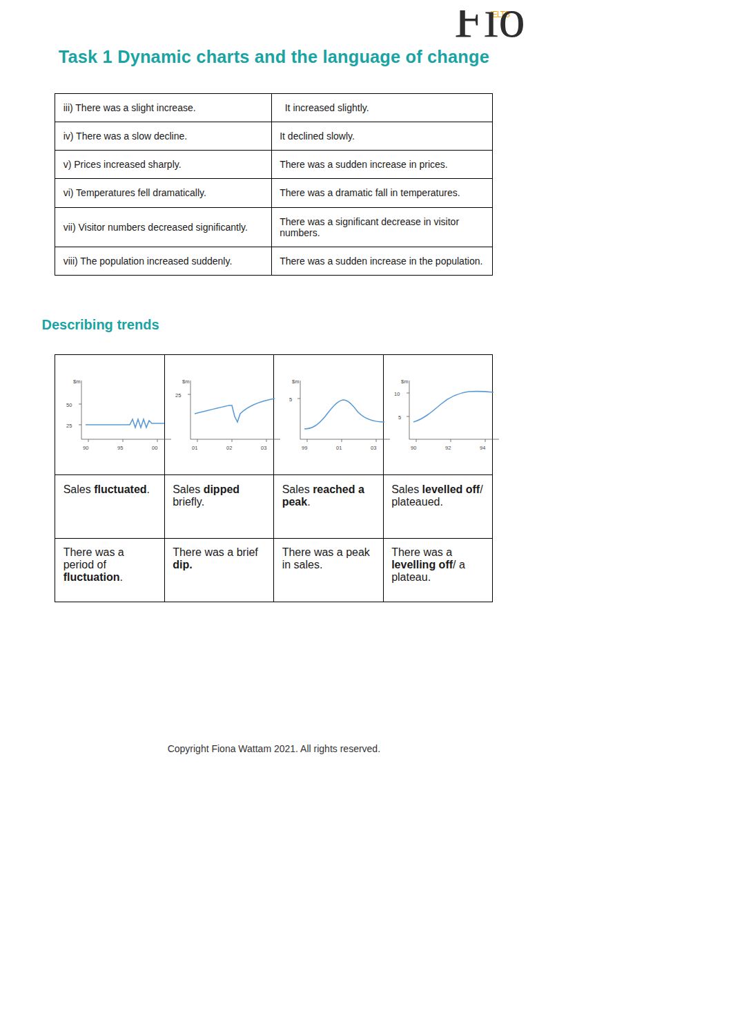IELTSFio
Task 1 Dynamic charts and the language of change
| iii) There was a slight increase. | It increased slightly. |
| iv) There was a slow decline. | It declined slowly. |
| v) Prices increased sharply. | There was a sudden increase in prices. |
| vi) Temperatures fell dramatically. | There was a dramatic fall in temperatures. |
| vii) Visitor numbers decreased significantly. | There was a significant decrease in visitor numbers. |
| viii) The population increased suddenly. | There was a sudden increase in the population. |
Describing trends
| $m 50 25 90 95 00 | $m 25 01 02 03 | $m 5 99 01 03 | $m 10 5 90 92 94 |
| Sales fluctuated . | Sales dipped briefly. | Sales reached a peak . | Sales levelled off / plateaued. |
| There was a period of fluctuation . | There was a brief dip. | There was a peak in sales. | There was a levelling off / a plateau. |
Copyright Fiona Wattam 2021. All rights reserved.